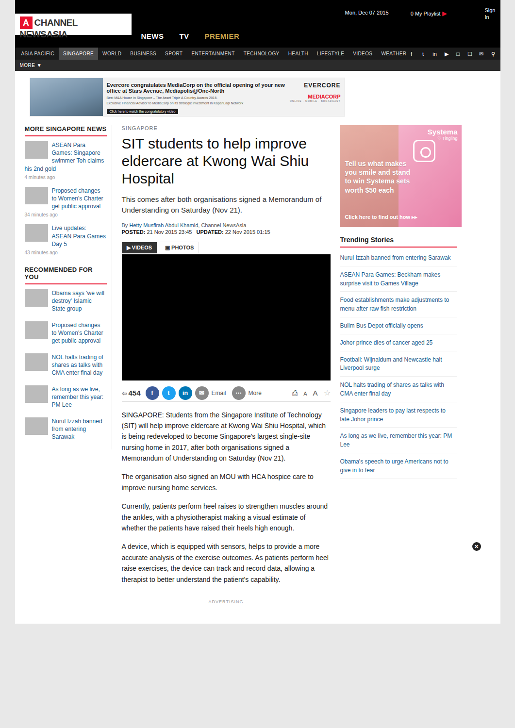Mon, Dec 07 2015
0 My Playlist ▶
Sign
In
ACHANNEL NEWSASIA
NEWS TV PREMIER
ASIA PACIFIC
SINGAPORE
WORLD
BUSINESS
SPORT
ENTERTAINMENT
TECHNOLOGY
HEALTH
LIFESTYLE
VIDEOS
WEATHER
ftin▶□☐✉⚲
MORE ▼
Evercore congratulates MediaCorp on the official opening of your new office at Stars Avenue, Mediapolis@One-North
Best M&A House in Singapore – The Asset Triple A Country Awards 2015.
Exclusive Financial Advisor to MediaCorp on its strategic investment in KapanLagi Network
Click here to watch the congratulatory video
EVERCORE
MEDIACORP
ONLINE · MOBILE · BROADCAST
MORE SINGAPORE NEWS
ASEAN Para Games: Singapore swimmer Toh claims his 2nd gold
4 minutes ago
Proposed changes to Women's Charter get public approval
34 minutes ago
Live updates: ASEAN Para Games Day 5
43 minutes ago
RECOMMENDED FOR YOU
Obama says 'we will destroy' Islamic State group
Proposed changes to Women's Charter get public approval
NOL halts trading of shares as talks with CMA enter final day
As long as we live, remember this year: PM Lee
Nurul Izzah banned from entering Sarawak
SINGAPORE
SIT students to help improve eldercare at Kwong Wai Shiu Hospital
This comes after both organisations signed a Memorandum of Understanding on Saturday (Nov 21).
By Hetty Musfirah Abdul Khamid, Channel NewsAsia
POSTED: 21 Nov 2015 23:45 UPDATED: 22 Nov 2015 01:15
▶ VIDEOS ▣ PHOTOS
⇦454
f
t
in
✉
Email
⋯
More
⎙ A A ☆
SINGAPORE: Students from the Singapore Institute of Technology (SIT) will help improve eldercare at Kwong Wai Shiu Hospital, which is being redeveloped to become Singapore's largest single-site nursing home in 2017, after both organisations signed a Memorandum of Understanding on Saturday (Nov 21).
The organisation also signed an MOU with HCA hospice care to improve nursing home services.
Currently, patients perform heel raises to strengthen muscles around the ankles, with a physiotherapist making a visual estimate of whether the patients have raised their heels high enough.
A device, which is equipped with sensors, helps to provide a more accurate analysis of the exercise outcomes. As patients perform heel raise exercises, the device can track and record data, allowing a therapist to better understand the patient's capability.
ADVERTISING
✕
Systema
♡ Tingling
Tell us what makes you smile and stand to win Systema sets worth $50 each
Click here to find out how ▸▸
Trending Stories
Nurul Izzah banned from entering Sarawak
ASEAN Para Games: Beckham makes surprise visit to Games Village
Food establishments make adjustments to menu after raw fish restriction
Bulim Bus Depot officially opens
Johor prince dies of cancer aged 25
Football: Wijnaldum and Newcastle halt Liverpool surge
NOL halts trading of shares as talks with CMA enter final day
Singapore leaders to pay last respects to late Johor prince
As long as we live, remember this year: PM Lee
Obama's speech to urge Americans not to give in to fear